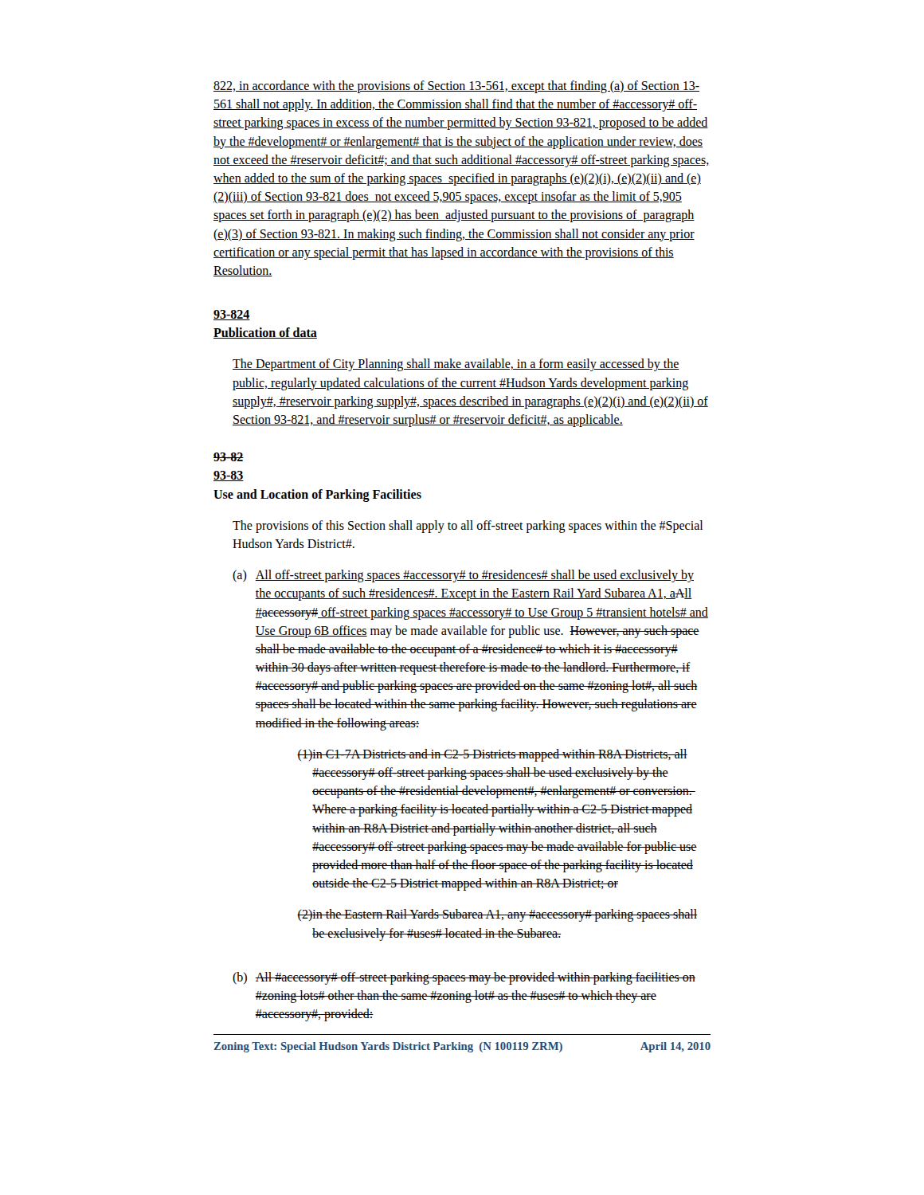822, in accordance with the provisions of Section 13-561, except that finding (a) of Section 13-561 shall not apply. In addition, the Commission shall find that the number of #accessory# off-street parking spaces in excess of the number permitted by Section 93-821, proposed to be added by the #development# or #enlargement# that is the subject of the application under review, does not exceed the #reservoir deficit#; and that such additional #accessory# off-street parking spaces, when added to the sum of the parking spaces specified in paragraphs (e)(2)(i), (e)(2)(ii) and (e)(2)(iii) of Section 93-821 does not exceed 5,905 spaces, except insofar as the limit of 5,905 spaces set forth in paragraph (e)(2) has been adjusted pursuant to the provisions of paragraph (e)(3) of Section 93-821. In making such finding, the Commission shall not consider any prior certification or any special permit that has lapsed in accordance with the provisions of this Resolution.
93-824
Publication of data
The Department of City Planning shall make available, in a form easily accessed by the public, regularly updated calculations of the current #Hudson Yards development parking supply#, #reservoir parking supply#, spaces described in paragraphs (e)(2)(i) and (e)(2)(ii) of Section 93-821, and #reservoir surplus# or #reservoir deficit#, as applicable.
93-82
93-83
Use and Location of Parking Facilities
The provisions of this Section shall apply to all off-street parking spaces within the #Special Hudson Yards District#.
(a)
All off-street parking spaces #accessory# to #residences# shall be used exclusively by the occupants of such #residences#. Except in the Eastern Rail Yard Subarea A1, a All #accessory# off-street parking spaces #accessory# to Use Group 5 #transient hotels# and Use Group 6B offices may be made available for public use. However, any such space shall be made available to the occupant of a #residence# to which it is #accessory# within 30 days after written request therefore is made to the landlord. Furthermore, if #accessory# and public parking spaces are provided on the same #zoning lot#, all such spaces shall be located within the same parking facility. However, such regulations are modified in the following areas:
(1)
in C1-7A Districts and in C2-5 Districts mapped within R8A Districts, all #accessory# off-street parking spaces shall be used exclusively by the occupants of the #residential development#, #enlargement# or conversion. Where a parking facility is located partially within a C2-5 District mapped within an R8A District and partially within another district, all such #accessory# off-street parking spaces may be made available for public use provided more than half of the floor space of the parking facility is located outside the C2-5 District mapped within an R8A District; or
(2)
in the Eastern Rail Yards Subarea A1, any #accessory# parking spaces shall be exclusively for #uses# located in the Subarea.
(b)
All #accessory# off-street parking spaces may be provided within parking facilities on #zoning lots# other than the same #zoning lot# as the #uses# to which they are #accessory#, provided:
Zoning Text: Special Hudson Yards District Parking (N 100119 ZRM)
April 14, 2010